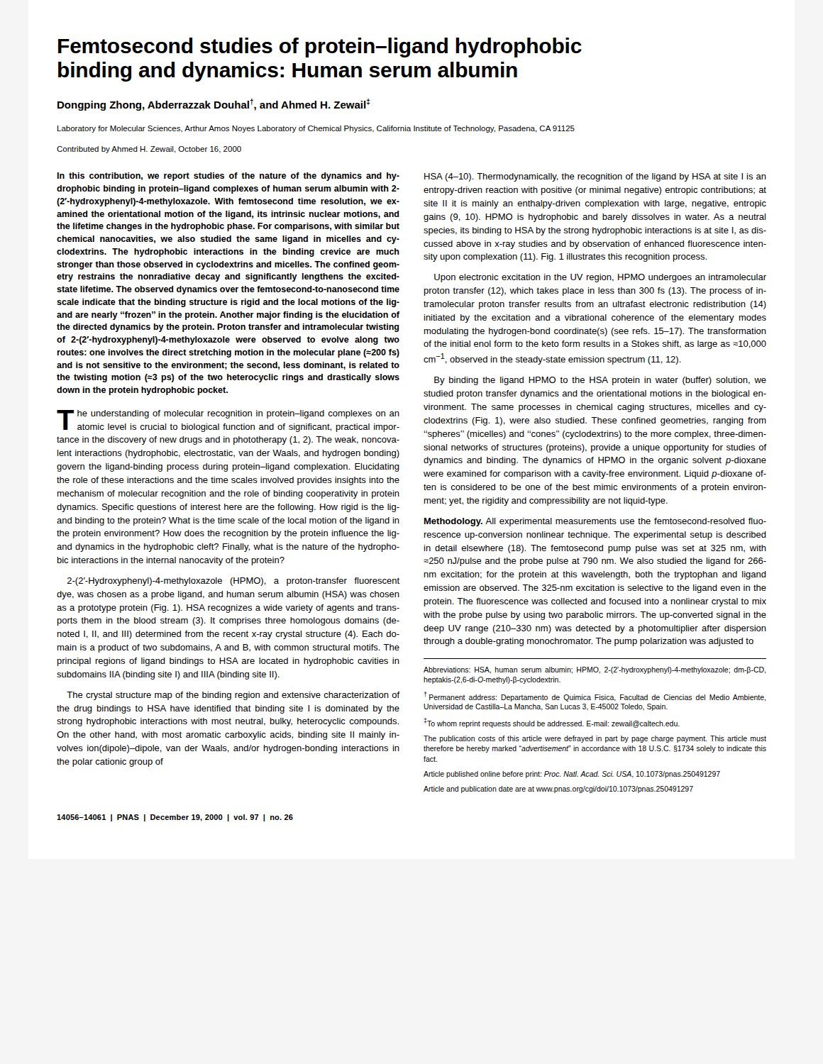Femtosecond studies of protein–ligand hydrophobic
binding and dynamics: Human serum albumin
Dongping Zhong, Abderrazzak Douhal†, and Ahmed H. Zewail‡
Laboratory for Molecular Sciences, Arthur Amos Noyes Laboratory of Chemical Physics, California Institute of Technology, Pasadena, CA 91125
Contributed by Ahmed H. Zewail, October 16, 2000
In this contribution, we report studies of the nature of the dynamics and hydrophobic binding in protein–ligand complexes of human serum albumin with 2-(2′-hydroxyphenyl)-4-methyloxazole. With femtosecond time resolution, we examined the orientational motion of the ligand, its intrinsic nuclear motions, and the lifetime changes in the hydrophobic phase. For comparisons, with similar but chemical nanocavities, we also studied the same ligand in micelles and cyclodextrins. The hydrophobic interactions in the binding crevice are much stronger than those observed in cyclodextrins and micelles. The confined geometry restrains the nonradiative decay and significantly lengthens the excited-state lifetime. The observed dynamics over the femtosecond-to-nanosecond time scale indicate that the binding structure is rigid and the local motions of the ligand are nearly ‘‘frozen’’ in the protein. Another major finding is the elucidation of the directed dynamics by the protein. Proton transfer and intramolecular twisting of 2-(2′-hydroxyphenyl)-4-methyloxazole were observed to evolve along two routes: one involves the direct stretching motion in the molecular plane (≈200 fs) and is not sensitive to the environment; the second, less dominant, is related to the twisting motion (≈3 ps) of the two heterocyclic rings and drastically slows down in the protein hydrophobic pocket.
The understanding of molecular recognition in protein–ligand complexes on an atomic level is crucial to biological function and of significant, practical importance in the discovery of new drugs and in phototherapy (1, 2). The weak, noncovalent interactions (hydrophobic, electrostatic, van der Waals, and hydrogen bonding) govern the ligand-binding process during protein–ligand complexation. Elucidating the role of these interactions and the time scales involved provides insights into the mechanism of molecular recognition and the role of binding cooperativity in protein dynamics. Specific questions of interest here are the following. How rigid is the ligand binding to the protein? What is the time scale of the local motion of the ligand in the protein environment? How does the recognition by the protein influence the ligand dynamics in the hydrophobic cleft? Finally, what is the nature of the hydrophobic interactions in the internal nanocavity of the protein?
2-(2′-Hydroxyphenyl)-4-methyloxazole (HPMO), a proton-transfer fluorescent dye, was chosen as a probe ligand, and human serum albumin (HSA) was chosen as a prototype protein (Fig. 1). HSA recognizes a wide variety of agents and transports them in the blood stream (3). It comprises three homologous domains (denoted I, II, and III) determined from the recent x-ray crystal structure (4). Each domain is a product of two subdomains, A and B, with common structural motifs. The principal regions of ligand bindings to HSA are located in hydrophobic cavities in subdomains IIA (binding site I) and IIIA (binding site II).
The crystal structure map of the binding region and extensive characterization of the drug bindings to HSA have identified that binding site I is dominated by the strong hydrophobic interactions with most neutral, bulky, heterocyclic compounds. On the other hand, with most aromatic carboxylic acids, binding site II mainly involves ion(dipole)–dipole, van der Waals, and/or hydrogen-bonding interactions in the polar cationic group of
HSA (4–10). Thermodynamically, the recognition of the ligand by HSA at site I is an entropy-driven reaction with positive (or minimal negative) entropic contributions; at site II it is mainly an enthalpy-driven complexation with large, negative, entropic gains (9, 10). HPMO is hydrophobic and barely dissolves in water. As a neutral species, its binding to HSA by the strong hydrophobic interactions is at site I, as discussed above in x-ray studies and by observation of enhanced fluorescence intensity upon complexation (11). Fig. 1 illustrates this recognition process.
Upon electronic excitation in the UV region, HPMO undergoes an intramolecular proton transfer (12), which takes place in less than 300 fs (13). The process of intramolecular proton transfer results from an ultrafast electronic redistribution (14) initiated by the excitation and a vibrational coherence of the elementary modes modulating the hydrogen-bond coordinate(s) (see refs. 15–17). The transformation of the initial enol form to the keto form results in a Stokes shift, as large as ≈10,000 cm−1, observed in the steady-state emission spectrum (11, 12).
By binding the ligand HPMO to the HSA protein in water (buffer) solution, we studied proton transfer dynamics and the orientational motions in the biological environment. The same processes in chemical caging structures, micelles and cyclodextrins (Fig. 1), were also studied. These confined geometries, ranging from ‘‘spheres’’ (micelles) and ‘‘cones’’ (cyclodextrins) to the more complex, three-dimensional networks of structures (proteins), provide a unique opportunity for studies of dynamics and binding. The dynamics of HPMO in the organic solvent p-dioxane were examined for comparison with a cavity-free environment. Liquid p-dioxane often is considered to be one of the best mimic environments of a protein environment; yet, the rigidity and compressibility are not liquid-type.
Methodology. All experimental measurements use the femtosecond-resolved fluorescence up-conversion nonlinear technique. The experimental setup is described in detail elsewhere (18). The femtosecond pump pulse was set at 325 nm, with ≈250 nJ/pulse and the probe pulse at 790 nm. We also studied the ligand for 266-nm excitation; for the protein at this wavelength, both the tryptophan and ligand emission are observed. The 325-nm excitation is selective to the ligand even in the protein. The fluorescence was collected and focused into a nonlinear crystal to mix with the probe pulse by using two parabolic mirrors. The up-converted signal in the deep UV range (210–330 nm) was detected by a photomultiplier after dispersion through a double-grating monochromator. The pump polarization was adjusted to
Abbreviations: HSA, human serum albumin; HPMO, 2-(2′-hydroxyphenyl)-4-methyloxazole; dm-β-CD, heptakis-(2,6-di-O-methyl)-β-cyclodextrin.
†Permanent address: Departamento de Quimica Fisica, Facultad de Ciencias del Medio Ambiente, Universidad de Castilla–La Mancha, San Lucas 3, E-45002 Toledo, Spain.
‡To whom reprint requests should be addressed. E-mail: zewail@caltech.edu.
The publication costs of this article were defrayed in part by page charge payment. This article must therefore be hereby marked “advertisement” in accordance with 18 U.S.C. §1734 solely to indicate this fact.
Article published online before print: Proc. Natl. Acad. Sci. USA, 10.1073/pnas.250491297
Article and publication date are at www.pnas.org/cgi/doi/10.1073/pnas.250491297
14056–14061|PNAS|December 19, 2000|vol. 97|no. 26